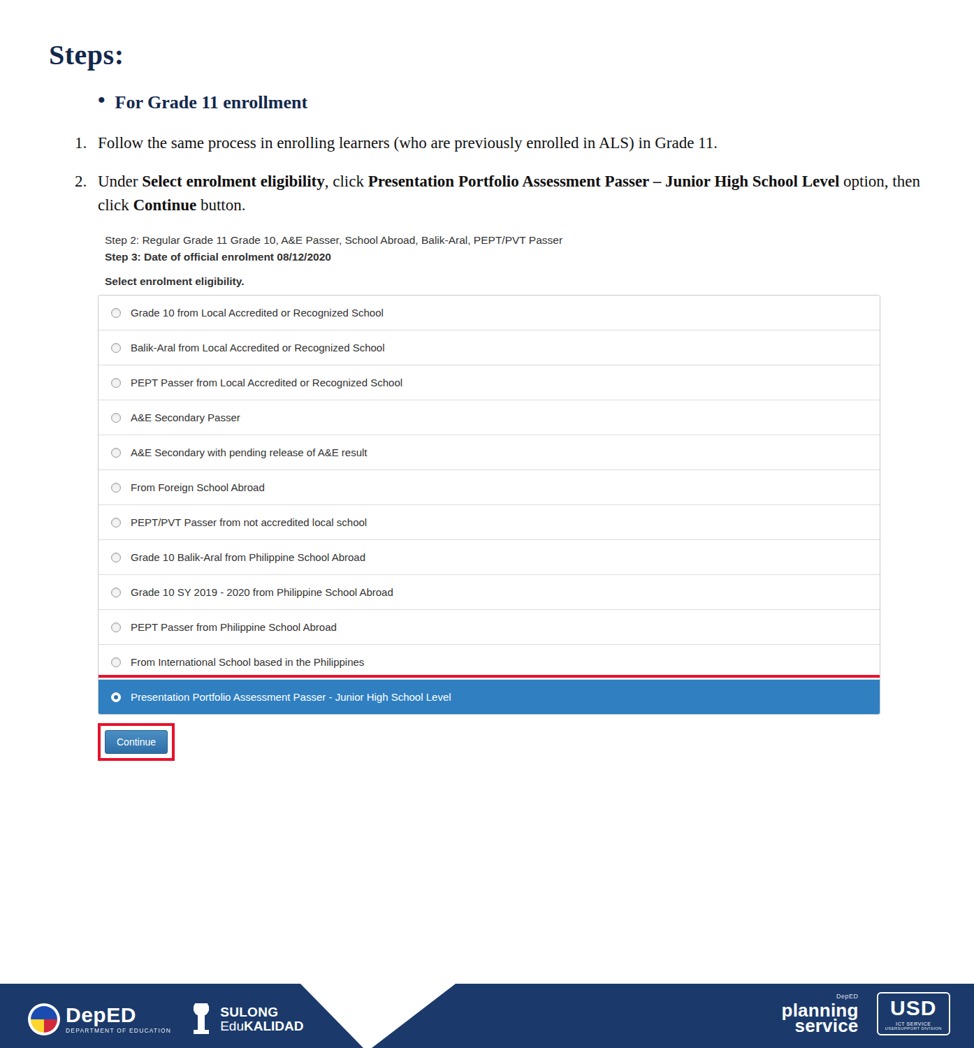Steps:
•For Grade 11 enrollment
Follow the same process in enrolling learners (who are previously enrolled in ALS) in Grade 11.
Under Select enrolment eligibility, click Presentation Portfolio Assessment Passer – Junior High School Level option, then click Continue button.
Step 2: Regular Grade 11 Grade 10, A&E Passer, School Abroad, Balik-Aral, PEPT/PVT Passer
Step 3: Date of official enrolment 08/12/2020
Select enrolment eligibility.
Grade 10 from Local Accredited or Recognized School
Balik-Aral from Local Accredited or Recognized School
PEPT Passer from Local Accredited or Recognized School
A&E Secondary Passer
A&E Secondary with pending release of A&E result
From Foreign School Abroad
PEPT/PVT Passer from not accredited local school
Grade 10 Balik-Aral from Philippine School Abroad
Grade 10 SY 2019 - 2020 from Philippine School Abroad
PEPT Passer from Philippine School Abroad
From International School based in the Philippines
Presentation Portfolio Assessment Passer - Junior High School Level
Continue
DepED
DEPARTMENT OF EDUCATION
SULONG
Edu KALIDAD
DepED
planning
service
USD
ICT SERVICE
USERSUPPORT DIVISION